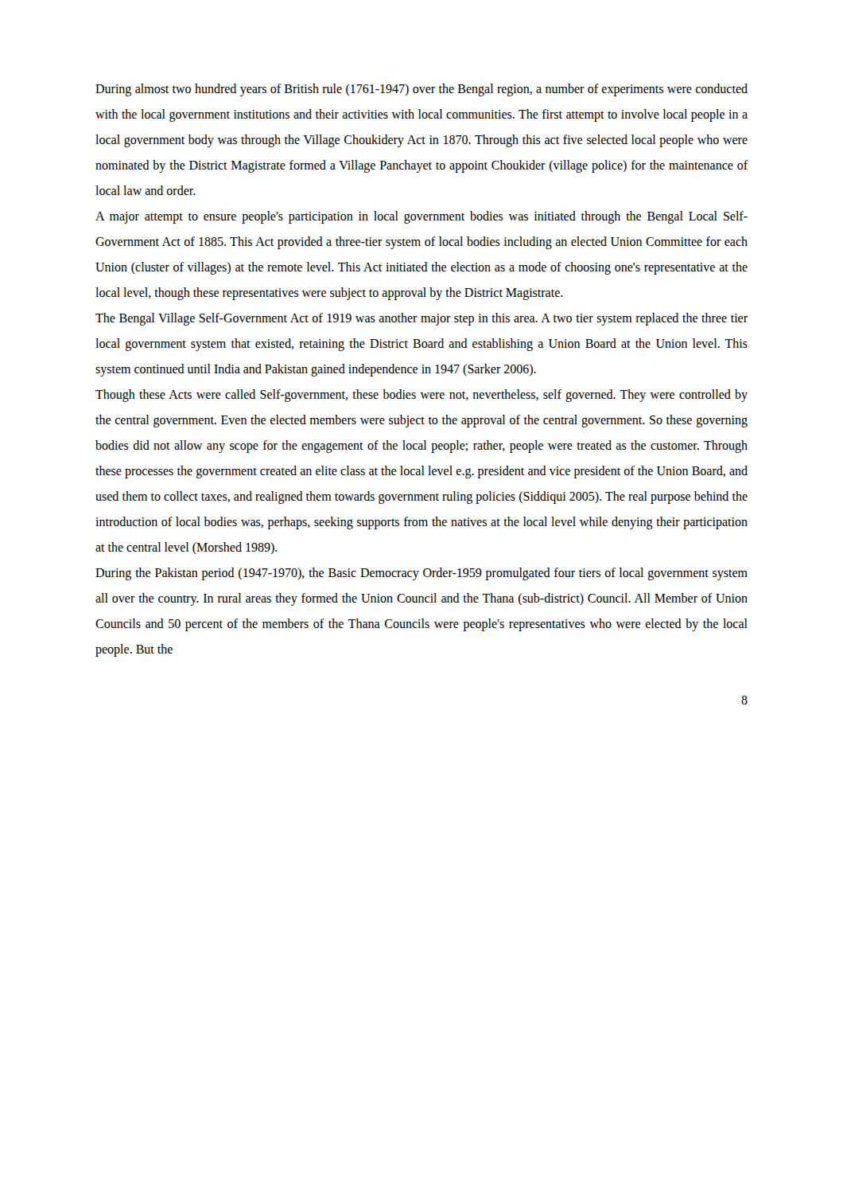During almost two hundred years of British rule (1761-1947) over the Bengal region, a number of experiments were conducted with the local government institutions and their activities with local communities. The first attempt to involve local people in a local government body was through the Village Choukidery Act in 1870. Through this act five selected local people who were nominated by the District Magistrate formed a Village Panchayet to appoint Choukider (village police) for the maintenance of local law and order.
A major attempt to ensure people's participation in local government bodies was initiated through the Bengal Local Self-Government Act of 1885. This Act provided a three-tier system of local bodies including an elected Union Committee for each Union (cluster of villages) at the remote level. This Act initiated the election as a mode of choosing one's representative at the local level, though these representatives were subject to approval by the District Magistrate.
The Bengal Village Self-Government Act of 1919 was another major step in this area. A two tier system replaced the three tier local government system that existed, retaining the District Board and establishing a Union Board at the Union level. This system continued until India and Pakistan gained independence in 1947 (Sarker 2006).
Though these Acts were called Self-government, these bodies were not, nevertheless, self governed. They were controlled by the central government. Even the elected members were subject to the approval of the central government. So these governing bodies did not allow any scope for the engagement of the local people; rather, people were treated as the customer. Through these processes the government created an elite class at the local level e.g. president and vice president of the Union Board, and used them to collect taxes, and realigned them towards government ruling policies (Siddiqui 2005). The real purpose behind the introduction of local bodies was, perhaps, seeking supports from the natives at the local level while denying their participation at the central level (Morshed 1989).
During the Pakistan period (1947-1970), the Basic Democracy Order-1959 promulgated four tiers of local government system all over the country. In rural areas they formed the Union Council and the Thana (sub-district) Council. All Member of Union Councils and 50 percent of the members of the Thana Councils were people's representatives who were elected by the local people. But the
8